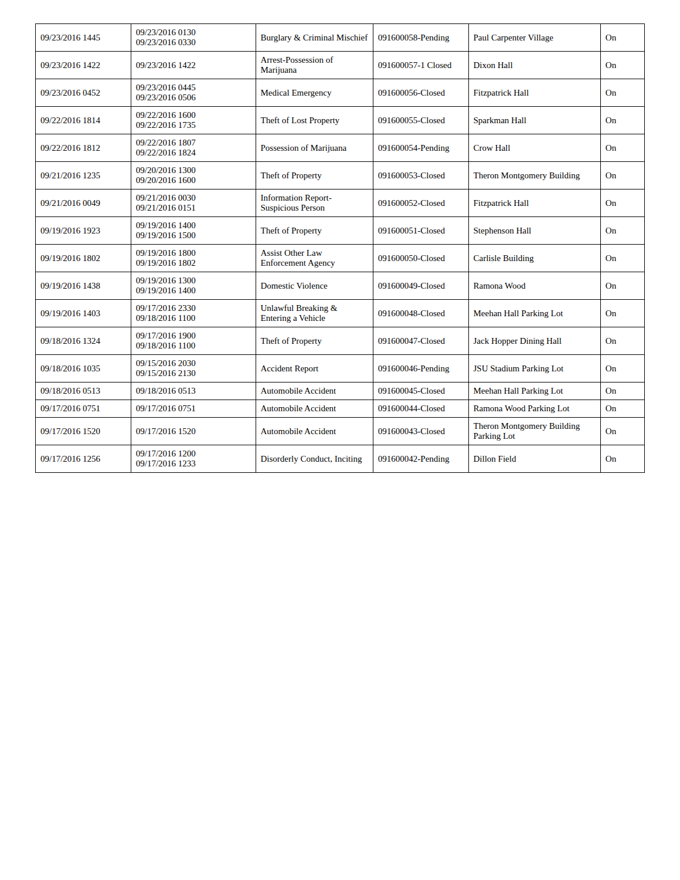| 09/23/2016 1445 | 09/23/2016 0130 09/23/2016 0330 | Burglary & Criminal Mischief | 091600058-Pending | Paul Carpenter Village | On |
| 09/23/2016 1422 | 09/23/2016 1422 | Arrest-Possession of Marijuana | 091600057-1 Closed | Dixon Hall | On |
| 09/23/2016 0452 | 09/23/2016 0445 09/23/2016 0506 | Medical Emergency | 091600056-Closed | Fitzpatrick Hall | On |
| 09/22/2016 1814 | 09/22/2016 1600 09/22/2016 1735 | Theft of Lost Property | 091600055-Closed | Sparkman Hall | On |
| 09/22/2016 1812 | 09/22/2016 1807 09/22/2016 1824 | Possession of Marijuana | 091600054-Pending | Crow Hall | On |
| 09/21/2016 1235 | 09/20/2016 1300 09/20/2016 1600 | Theft of Property | 091600053-Closed | Theron Montgomery Building | On |
| 09/21/2016 0049 | 09/21/2016 0030 09/21/2016 0151 | Information Report-Suspicious Person | 091600052-Closed | Fitzpatrick Hall | On |
| 09/19/2016 1923 | 09/19/2016 1400 09/19/2016 1500 | Theft of Property | 091600051-Closed | Stephenson Hall | On |
| 09/19/2016 1802 | 09/19/2016 1800 09/19/2016 1802 | Assist Other Law Enforcement Agency | 091600050-Closed | Carlisle Building | On |
| 09/19/2016 1438 | 09/19/2016 1300 09/19/2016 1400 | Domestic Violence | 091600049-Closed | Ramona Wood | On |
| 09/19/2016 1403 | 09/17/2016 2330 09/18/2016 1100 | Unlawful Breaking & Entering a Vehicle | 091600048-Closed | Meehan Hall Parking Lot | On |
| 09/18/2016 1324 | 09/17/2016 1900 09/18/2016 1100 | Theft of Property | 091600047-Closed | Jack Hopper Dining Hall | On |
| 09/18/2016 1035 | 09/15/2016 2030 09/15/2016 2130 | Accident Report | 091600046-Pending | JSU Stadium Parking Lot | On |
| 09/18/2016 0513 | 09/18/2016 0513 | Automobile Accident | 091600045-Closed | Meehan Hall Parking Lot | On |
| 09/17/2016 0751 | 09/17/2016 0751 | Automobile Accident | 091600044-Closed | Ramona Wood Parking Lot | On |
| 09/17/2016 1520 | 09/17/2016 1520 | Automobile Accident | 091600043-Closed | Theron Montgomery Building Parking Lot | On |
| 09/17/2016 1256 | 09/17/2016 1200 09/17/2016 1233 | Disorderly Conduct, Inciting | 091600042-Pending | Dillon Field | On |